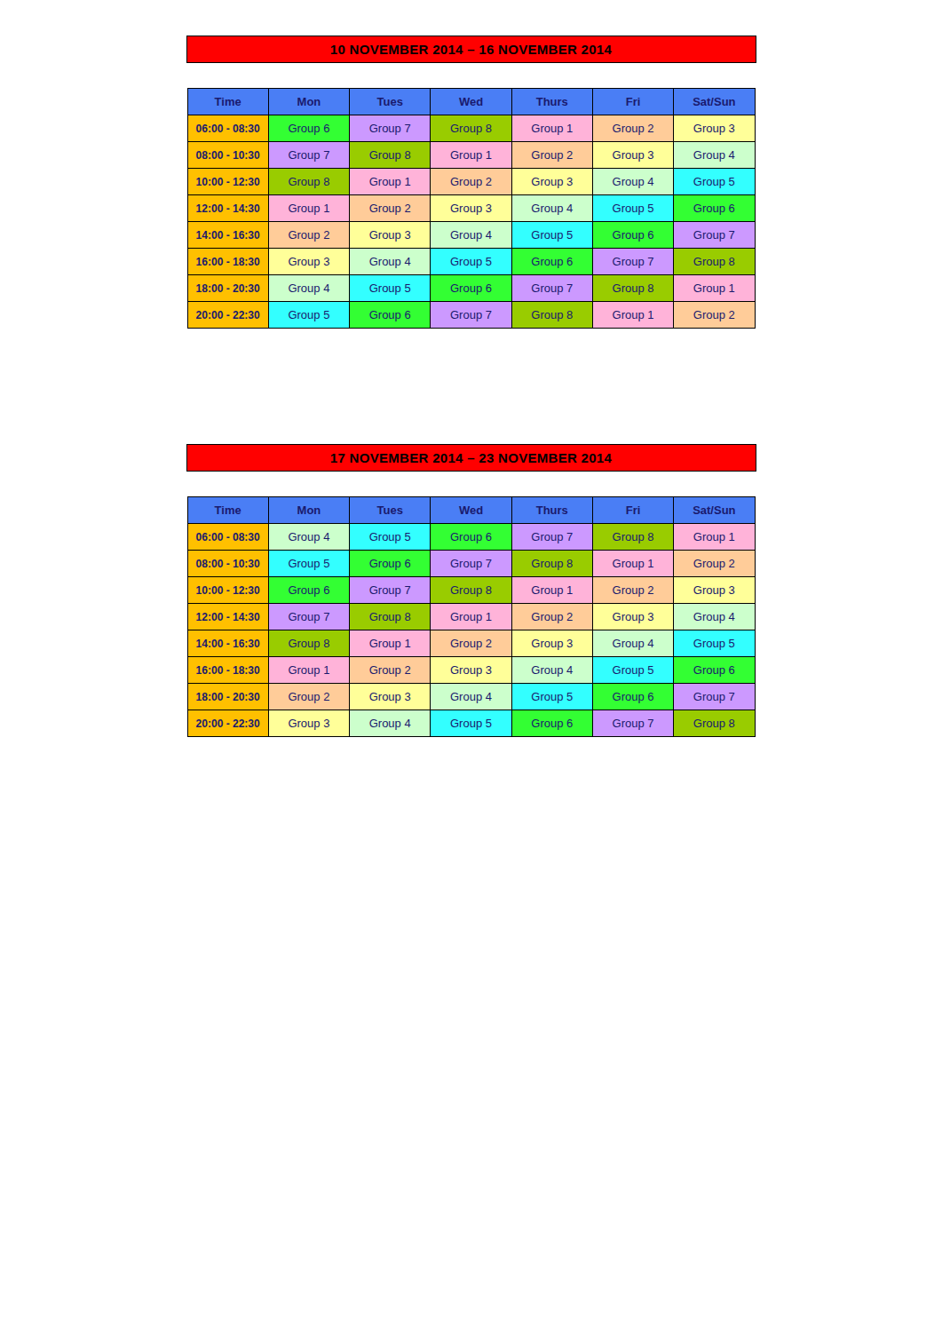10 NOVEMBER 2014 – 16 NOVEMBER 2014
| Time | Mon | Tues | Wed | Thurs | Fri | Sat/Sun |
| --- | --- | --- | --- | --- | --- | --- |
| 06:00 - 08:30 | Group 6 | Group 7 | Group 8 | Group 1 | Group 2 | Group 3 |
| 08:00 - 10:30 | Group 7 | Group 8 | Group 1 | Group 2 | Group 3 | Group 4 |
| 10:00 - 12:30 | Group 8 | Group 1 | Group 2 | Group 3 | Group 4 | Group 5 |
| 12:00 - 14:30 | Group 1 | Group 2 | Group 3 | Group 4 | Group 5 | Group 6 |
| 14:00 - 16:30 | Group 2 | Group 3 | Group 4 | Group 5 | Group 6 | Group 7 |
| 16:00 - 18:30 | Group 3 | Group 4 | Group 5 | Group 6 | Group 7 | Group 8 |
| 18:00 - 20:30 | Group 4 | Group 5 | Group 6 | Group 7 | Group 8 | Group 1 |
| 20:00 - 22:30 | Group 5 | Group 6 | Group 7 | Group 8 | Group 1 | Group 2 |
17 NOVEMBER 2014 – 23 NOVEMBER 2014
| Time | Mon | Tues | Wed | Thurs | Fri | Sat/Sun |
| --- | --- | --- | --- | --- | --- | --- |
| 06:00 - 08:30 | Group 4 | Group 5 | Group 6 | Group 7 | Group 8 | Group 1 |
| 08:00 - 10:30 | Group 5 | Group 6 | Group 7 | Group 8 | Group 1 | Group 2 |
| 10:00 - 12:30 | Group 6 | Group 7 | Group 8 | Group 1 | Group 2 | Group 3 |
| 12:00 - 14:30 | Group 7 | Group 8 | Group 1 | Group 2 | Group 3 | Group 4 |
| 14:00 - 16:30 | Group 8 | Group 1 | Group 2 | Group 3 | Group 4 | Group 5 |
| 16:00 - 18:30 | Group 1 | Group 2 | Group 3 | Group 4 | Group 5 | Group 6 |
| 18:00 - 20:30 | Group 2 | Group 3 | Group 4 | Group 5 | Group 6 | Group 7 |
| 20:00 - 22:30 | Group 3 | Group 4 | Group 5 | Group 6 | Group 7 | Group 8 |